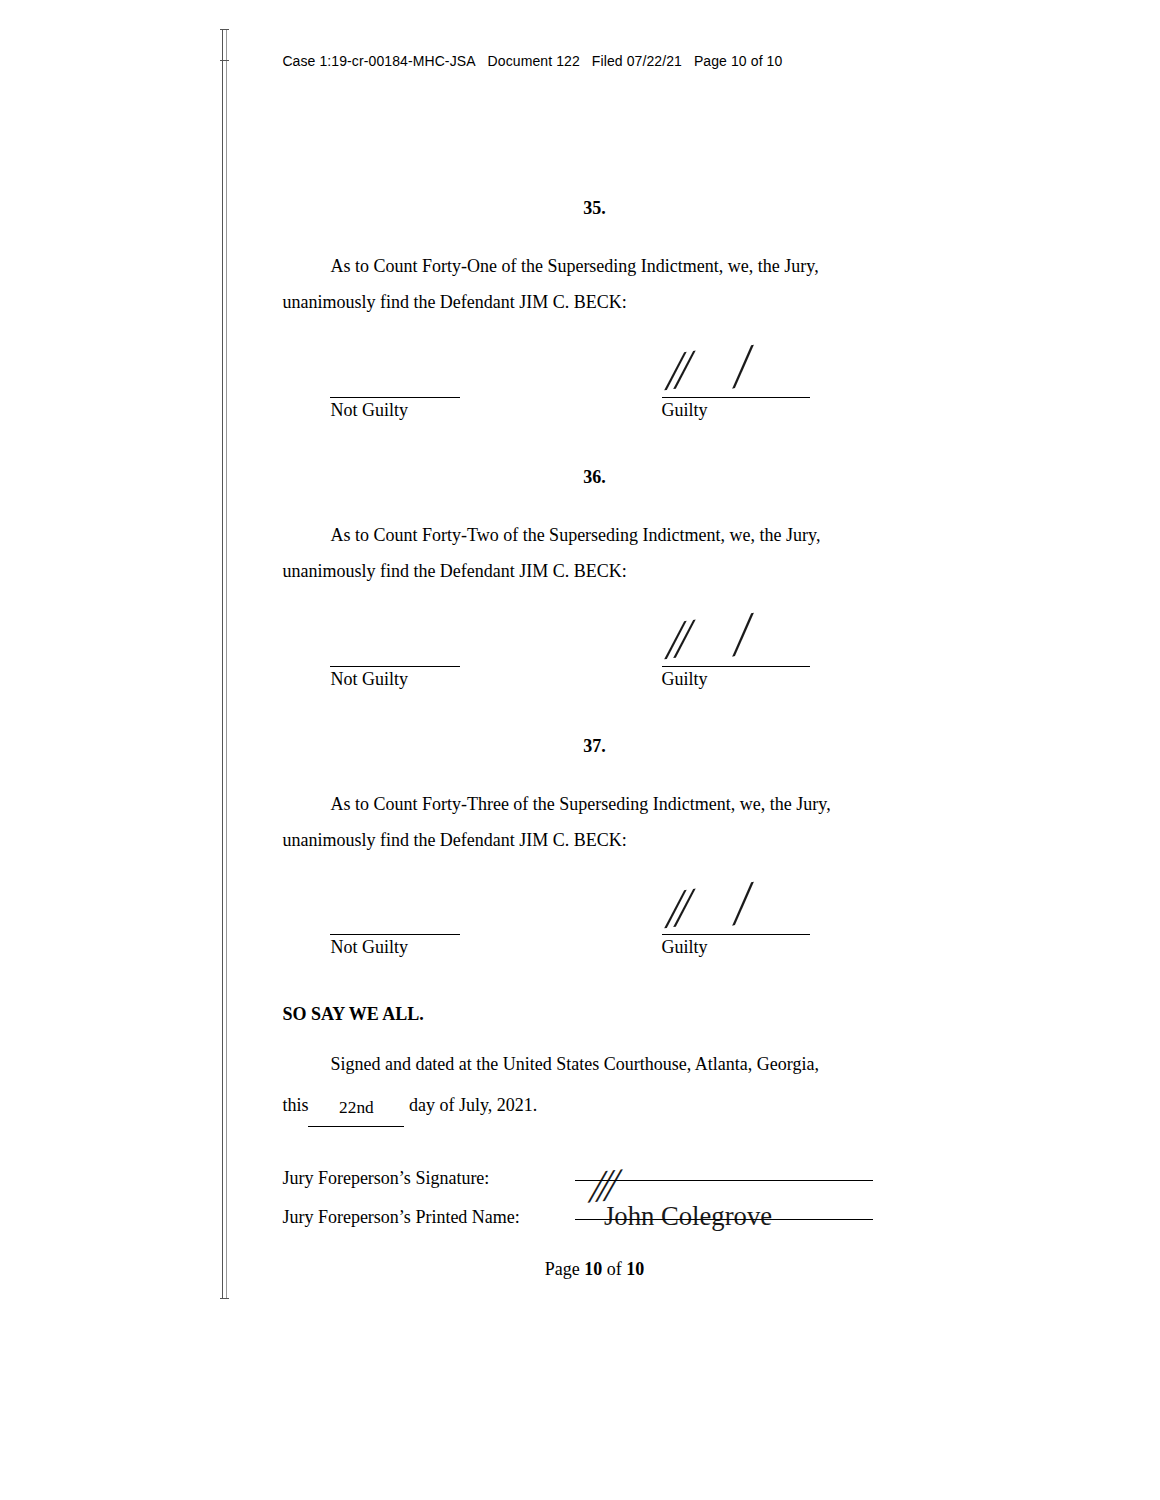Case 1:19-cr-00184-MHC-JSA Document 122 Filed 07/22/21 Page 10 of 10
35.
As to Count Forty-One of the Superseding Indictment, we, the Jury, unanimously find the Defendant JIM C. BECK:
⁄⁄ ⁄ Not Guilty Guilty
36.
As to Count Forty-Two of the Superseding Indictment, we, the Jury, unanimously find the Defendant JIM C. BECK:
⁄⁄ ⁄ Not Guilty Guilty
37.
As to Count Forty-Three of the Superseding Indictment, we, the Jury, unanimously find the Defendant JIM C. BECK:
⁄⁄ ⁄ Not Guilty Guilty
SO SAY WE ALL.
Signed and dated at the United States Courthouse, Atlanta, Georgia,
this22nd day of July, 2021.
⁄⁄⁄ John Colegrove
Jury Foreperson’s Signature:
Jury Foreperson’s Printed Name:
Page 10 of 10